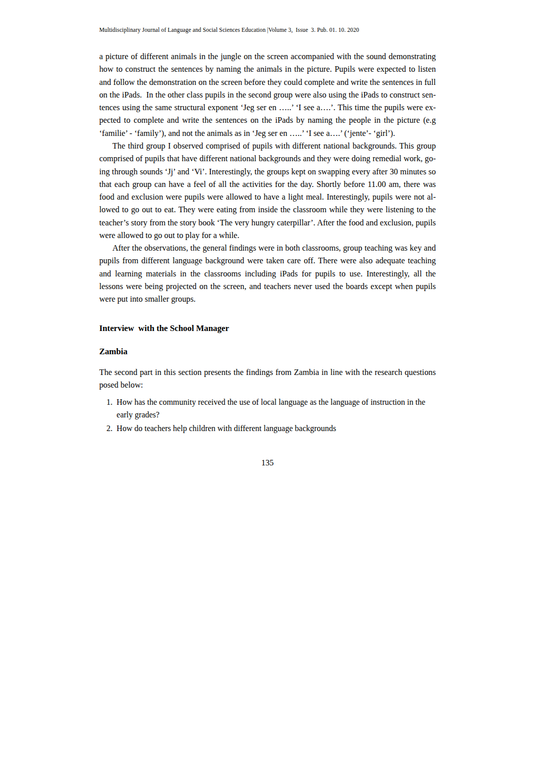Multidisciplinary Journal of Language and Social Sciences Education |Volume 3, Issue 3. Pub. 01. 10. 2020
a picture of different animals in the jungle on the screen accompanied with the sound demonstrating how to construct the sentences by naming the animals in the picture. Pupils were expected to listen and follow the demonstration on the screen before they could complete and write the sentences in full on the iPads. In the other class pupils in the second group were also using the iPads to construct sentences using the same structural exponent ‘Jeg ser en …..’ ‘I see a….’. This time the pupils were expected to complete and write the sentences on the iPads by naming the people in the picture (e.g ‘familie’ - ‘family’), and not the animals as in ‘Jeg ser en …..’ ‘I see a….’ (‘jente’- ‘girl’).
The third group I observed comprised of pupils with different national backgrounds. This group comprised of pupils that have different national backgrounds and they were doing remedial work, going through sounds ‘Jj’ and ‘Vi’. Interestingly, the groups kept on swapping every after 30 minutes so that each group can have a feel of all the activities for the day. Shortly before 11.00 am, there was food and exclusion were pupils were allowed to have a light meal. Interestingly, pupils were not allowed to go out to eat. They were eating from inside the classroom while they were listening to the teacher’s story from the story book ‘The very hungry caterpillar’. After the food and exclusion, pupils were allowed to go out to play for a while.
After the observations, the general findings were in both classrooms, group teaching was key and pupils from different language background were taken care off. There were also adequate teaching and learning materials in the classrooms including iPads for pupils to use. Interestingly, all the lessons were being projected on the screen, and teachers never used the boards except when pupils were put into smaller groups.
Interview with the School Manager
Zambia
The second part in this section presents the findings from Zambia in line with the research questions posed below:
How has the community received the use of local language as the language of instruction in the early grades?
How do teachers help children with different language backgrounds
135